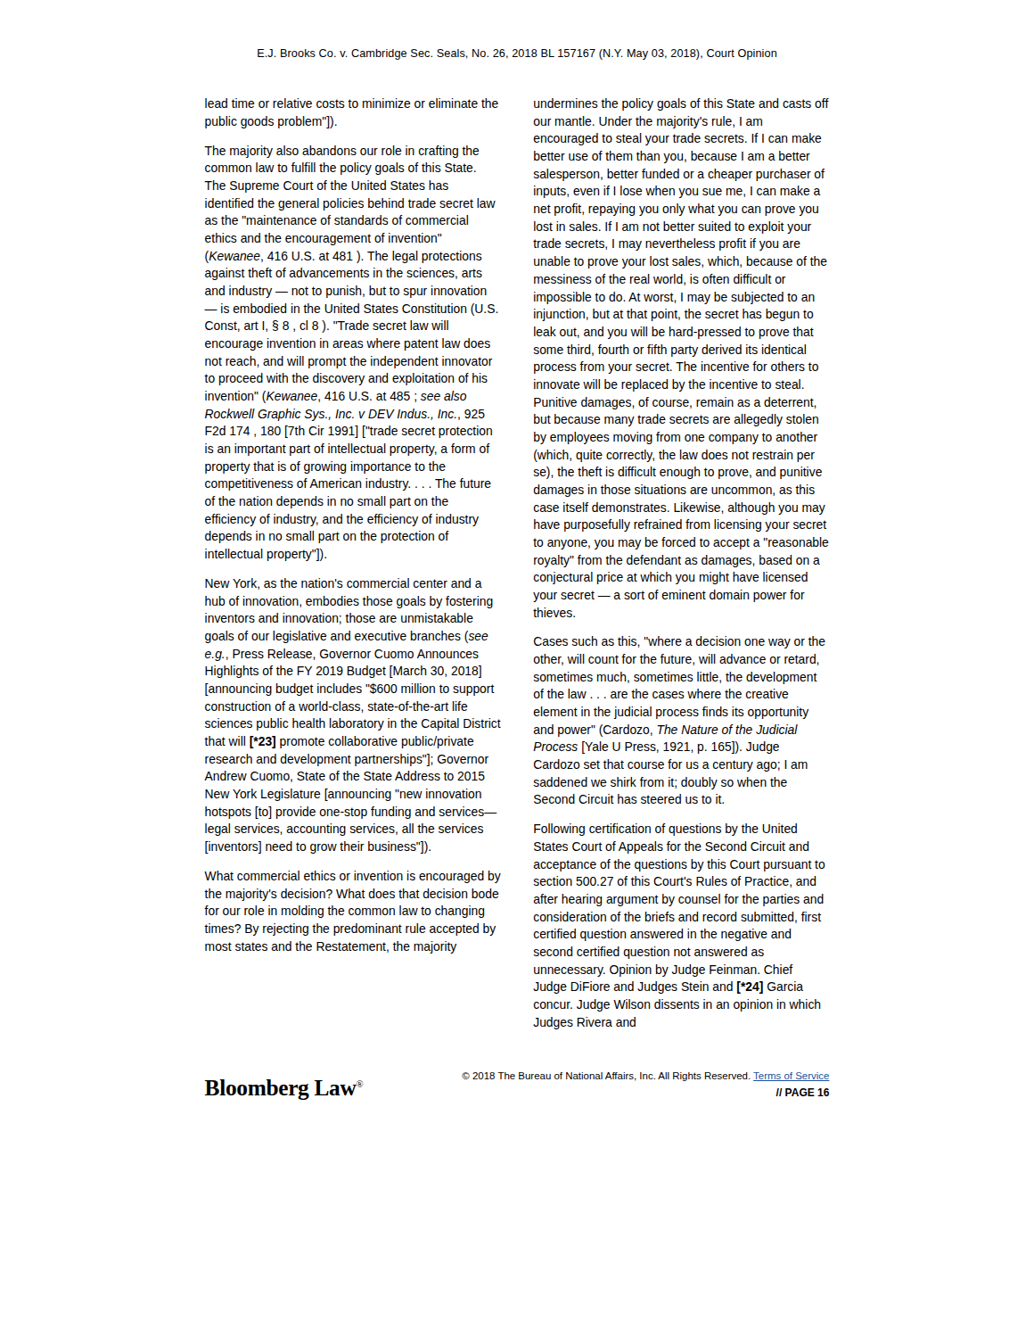E.J. Brooks Co. v. Cambridge Sec. Seals, No. 26, 2018 BL 157167 (N.Y. May 03, 2018), Court Opinion
lead time or relative costs to minimize or eliminate the public goods problem"]).
The majority also abandons our role in crafting the common law to fulfill the policy goals of this State. The Supreme Court of the United States has identified the general policies behind trade secret law as the "maintenance of standards of commercial ethics and the encouragement of invention" (Kewanee, 416 U.S. at 481 ). The legal protections against theft of advancements in the sciences, arts and industry — not to punish, but to spur innovation — is embodied in the United States Constitution (U.S. Const, art I, § 8 , cl 8 ). "Trade secret law will encourage invention in areas where patent law does not reach, and will prompt the independent innovator to proceed with the discovery and exploitation of his invention" (Kewanee, 416 U.S. at 485 ; see also Rockwell Graphic Sys., Inc. v DEV Indus., Inc., 925 F2d 174 , 180 [7th Cir 1991] ["trade secret protection is an important part of intellectual property, a form of property that is of growing importance to the competitiveness of American industry. . . . The future of the nation depends in no small part on the efficiency of industry, and the efficiency of industry depends in no small part on the protection of intellectual property"]).
New York, as the nation's commercial center and a hub of innovation, embodies those goals by fostering inventors and innovation; those are unmistakable goals of our legislative and executive branches (see e.g., Press Release, Governor Cuomo Announces Highlights of the FY 2019 Budget [March 30, 2018] [announcing budget includes "$600 million to support construction of a world-class, state-of-the-art life sciences public health laboratory in the Capital District that will [*23] promote collaborative public/private research and development partnerships"]; Governor Andrew Cuomo, State of the State Address to 2015 New York Legislature [announcing "new innovation hotspots [to] provide one-stop funding and services—legal services, accounting services, all the services [inventors] need to grow their business"]).
What commercial ethics or invention is encouraged by the majority's decision? What does that decision bode for our role in molding the common law to changing times? By rejecting the predominant rule accepted by most states and the Restatement, the majority
undermines the policy goals of this State and casts off our mantle. Under the majority's rule, I am encouraged to steal your trade secrets. If I can make better use of them than you, because I am a better salesperson, better funded or a cheaper purchaser of inputs, even if I lose when you sue me, I can make a net profit, repaying you only what you can prove you lost in sales. If I am not better suited to exploit your trade secrets, I may nevertheless profit if you are unable to prove your lost sales, which, because of the messiness of the real world, is often difficult or impossible to do. At worst, I may be subjected to an injunction, but at that point, the secret has begun to leak out, and you will be hard-pressed to prove that some third, fourth or fifth party derived its identical process from your secret. The incentive for others to innovate will be replaced by the incentive to steal. Punitive damages, of course, remain as a deterrent, but because many trade secrets are allegedly stolen by employees moving from one company to another (which, quite correctly, the law does not restrain per se), the theft is difficult enough to prove, and punitive damages in those situations are uncommon, as this case itself demonstrates. Likewise, although you may have purposefully refrained from licensing your secret to anyone, you may be forced to accept a "reasonable royalty" from the defendant as damages, based on a conjectural price at which you might have licensed your secret — a sort of eminent domain power for thieves.
Cases such as this, "where a decision one way or the other, will count for the future, will advance or retard, sometimes much, sometimes little, the development of the law . . . are the cases where the creative element in the judicial process finds its opportunity and power" (Cardozo, The Nature of the Judicial Process [Yale U Press, 1921, p. 165]). Judge Cardozo set that course for us a century ago; I am saddened we shirk from it; doubly so when the Second Circuit has steered us to it.
Following certification of questions by the United States Court of Appeals for the Second Circuit and acceptance of the questions by this Court pursuant to section 500.27 of this Court's Rules of Practice, and after hearing argument by counsel for the parties and consideration of the briefs and record submitted, first certified question answered in the negative and second certified question not answered as unnecessary. Opinion by Judge Feinman. Chief Judge DiFiore and Judges Stein and [*24] Garcia concur. Judge Wilson dissents in an opinion in which Judges Rivera and
Bloomberg Law®
© 2018 The Bureau of National Affairs, Inc. All Rights Reserved. Terms of Service
// PAGE 16